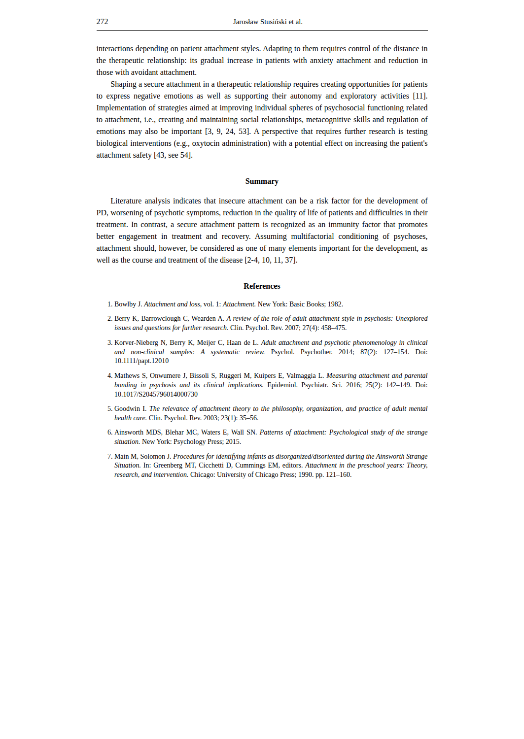272 Jarosław Stusiński et al.
interactions depending on patient attachment styles. Adapting to them requires control of the distance in the therapeutic relationship: its gradual increase in patients with anxiety attachment and reduction in those with avoidant attachment.
Shaping a secure attachment in a therapeutic relationship requires creating opportunities for patients to express negative emotions as well as supporting their autonomy and exploratory activities [11]. Implementation of strategies aimed at improving individual spheres of psychosocial functioning related to attachment, i.e., creating and maintaining social relationships, metacognitive skills and regulation of emotions may also be important [3, 9, 24, 53]. A perspective that requires further research is testing biological interventions (e.g., oxytocin administration) with a potential effect on increasing the patient's attachment safety [43, see 54].
Summary
Literature analysis indicates that insecure attachment can be a risk factor for the development of PD, worsening of psychotic symptoms, reduction in the quality of life of patients and difficulties in their treatment. In contrast, a secure attachment pattern is recognized as an immunity factor that promotes better engagement in treatment and recovery. Assuming multifactorial conditioning of psychoses, attachment should, however, be considered as one of many elements important for the development, as well as the course and treatment of the disease [2-4, 10, 11, 37].
References
Bowlby J. Attachment and loss, vol. 1: Attachment. New York: Basic Books; 1982.
Berry K, Barrowclough C, Wearden A. A review of the role of adult attachment style in psychosis: Unexplored issues and questions for further research. Clin. Psychol. Rev. 2007; 27(4): 458–475.
Korver-Nieberg N, Berry K, Meijer C, Haan de L. Adult attachment and psychotic phenomenology in clinical and non-clinical samples: A systematic review. Psychol. Psychother. 2014; 87(2): 127–154. Doi: 10.1111/papt.12010
Mathews S, Onwumere J, Bissoli S, Ruggeri M, Kuipers E, Valmaggia L. Measuring attachment and parental bonding in psychosis and its clinical implications. Epidemiol. Psychiatr. Sci. 2016; 25(2): 142–149. Doi: 10.1017/S2045796014000730
Goodwin I. The relevance of attachment theory to the philosophy, organization, and practice of adult mental health care. Clin. Psychol. Rev. 2003; 23(1): 35–56.
Ainsworth MDS, Blehar MC, Waters E, Wall SN. Patterns of attachment: Psychological study of the strange situation. New York: Psychology Press; 2015.
Main M, Solomon J. Procedures for identifying infants as disorganized/disoriented during the Ainsworth Strange Situation. In: Greenberg MT, Cicchetti D, Cummings EM, editors. Attachment in the preschool years: Theory, research, and intervention. Chicago: University of Chicago Press; 1990. pp. 121–160.